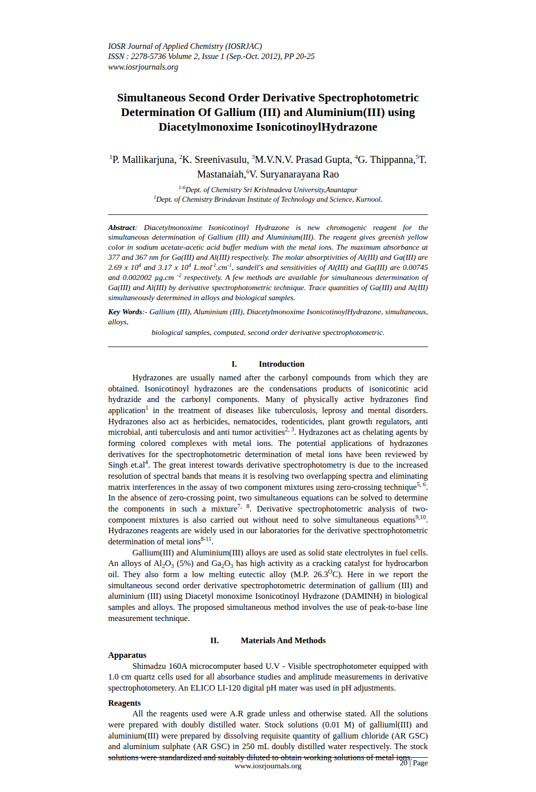IOSR Journal of Applied Chemistry (IOSRJAC)
ISSN : 2278-5736 Volume 2, Issue 1 (Sep.-Oct. 2012), PP 20-25
www.iosrjournals.org
Simultaneous Second Order Derivative Spectrophotometric Determination Of Gallium (III) and Aluminium(III) using Diacetylmonoxime IsonicotinoylHydrazone
1P. Mallikarjuna, 2K. Sreenivasulu, 3M.V.N.V. Prasad Gupta, 4G. Thippanna,5T. Mastanaiah,6V. Suryanarayana Rao
1-6Dept. of Chemistry Sri Krishnadeva University,Anantapur
1Dept. of Chemistry Brindavan Institute of Technology and Science, Kurnool.
Abstract: Diacetylmonoxime Isonicotinoyl Hydrazone is new chromogenic reagent for the simultaneous determination of Gallium (III) and Aluminium(III). The reagent gives greenish yellow color in sodium acetate-acetic acid buffer medium with the metal ions. The maximum absorbance at 377 and 367 nm for Ga(III) and Al(III) respectively. The molar absorptivities of Al(III) and Ga(III) are 2.69 x 104 and 3.17 x 104 L.mol-1.cm-1, sandell's and sensitivities of Al(III) and Ga(III) are 0.00745 and 0.002002 µg.cm -2 respectively. A few methods are available for simultaneous determination of Ga(III) and Al(III) by derivative spectrophotometric technique. Trace quantities of Ga(III) and Al(III) simultaneously determined in alloys and biological samples.
Key Words:- Gallium (III), Aluminium (III), Diacetylmonoxime IsonicotinoylHydrazone, simultaneous, alloys, biological samples, computed, second order derivative spectrophotometric.
I. Introduction
Hydrazones are usually named after the carbonyl compounds from which they are obtained. Isonicotinoyl hydrazones are the condensations products of isonicotinic acid hydrazide and the carbonyl components. Many of physically active hydrazones find application1 in the treatment of diseases like tuberculosis, leprosy and mental disorders. Hydrazones also act as herbicides, nematocides, rodenticides, plant growth regulators, anti microbial, anti tuberculosis and anti tumor activities2, 3. Hydrazones act as chelating agents by forming colored complexes with metal ions. The potential applications of hydrazones derivatives for the spectrophotometric determination of metal ions have been reviewed by Singh et.al4. The great interest towards derivative spectrophotometry is due to the increased resolution of spectral bands that means it is resolving two overlapping spectra and eliminating matrix interferences in the assay of two component mixtures using zero-crossing technique5, 6. In the absence of zero-crossing point, two simultaneous equations can be solved to determine the components in such a mixture7, 8. Derivative spectrophotometric analysis of two-component mixtures is also carried out without need to solve simultaneous equations9,10. Hydrazones reagents are widely used in our laboratories for the derivative spectrophotometric determination of metal ions8-11.
Gallium(III) and Aluminium(III) alloys are used as solid state electrolytes in fuel cells. An alloys of Al2O3 (5%) and Ga2O3 has high activity as a cracking catalyst for hydrocarbon oil. They also form a low melting eutectic alloy (M.P. 26.3OC). Here in we report the simultaneous second order derivative spectrophotometric determination of gallium (III) and aluminium (III) using Diacetyl monoxime Isonicotinoyl Hydrazone (DAMINH) in biological samples and alloys. The proposed simultaneous method involves the use of peak-to-base line measurement technique.
II. Materials And Methods
Apparatus
Shimadzu 160A microcomputer based U.V - Visible spectrophotometer equipped with 1.0 cm quartz cells used for all absorbance studies and amplitude measurements in derivative spectrophotometery. An ELICO LI-120 digital pH mater was used in pH adjustments.
Reagents
All the reagents used were A.R grade unless and otherwise stated. All the solutions were prepared with doubly distilled water. Stock solutions (0.01 M) of galliuml(III) and aluminium(III) were prepared by dissolving requisite quantity of gallium chloride (AR GSC) and aluminium sulphate (AR GSC) in 250 mL doubly distilled water respectively. The stock solutions were standardized and suitably diluted to obtain working solutions of metal ions.
www.iosrjournals.org 20 | Page